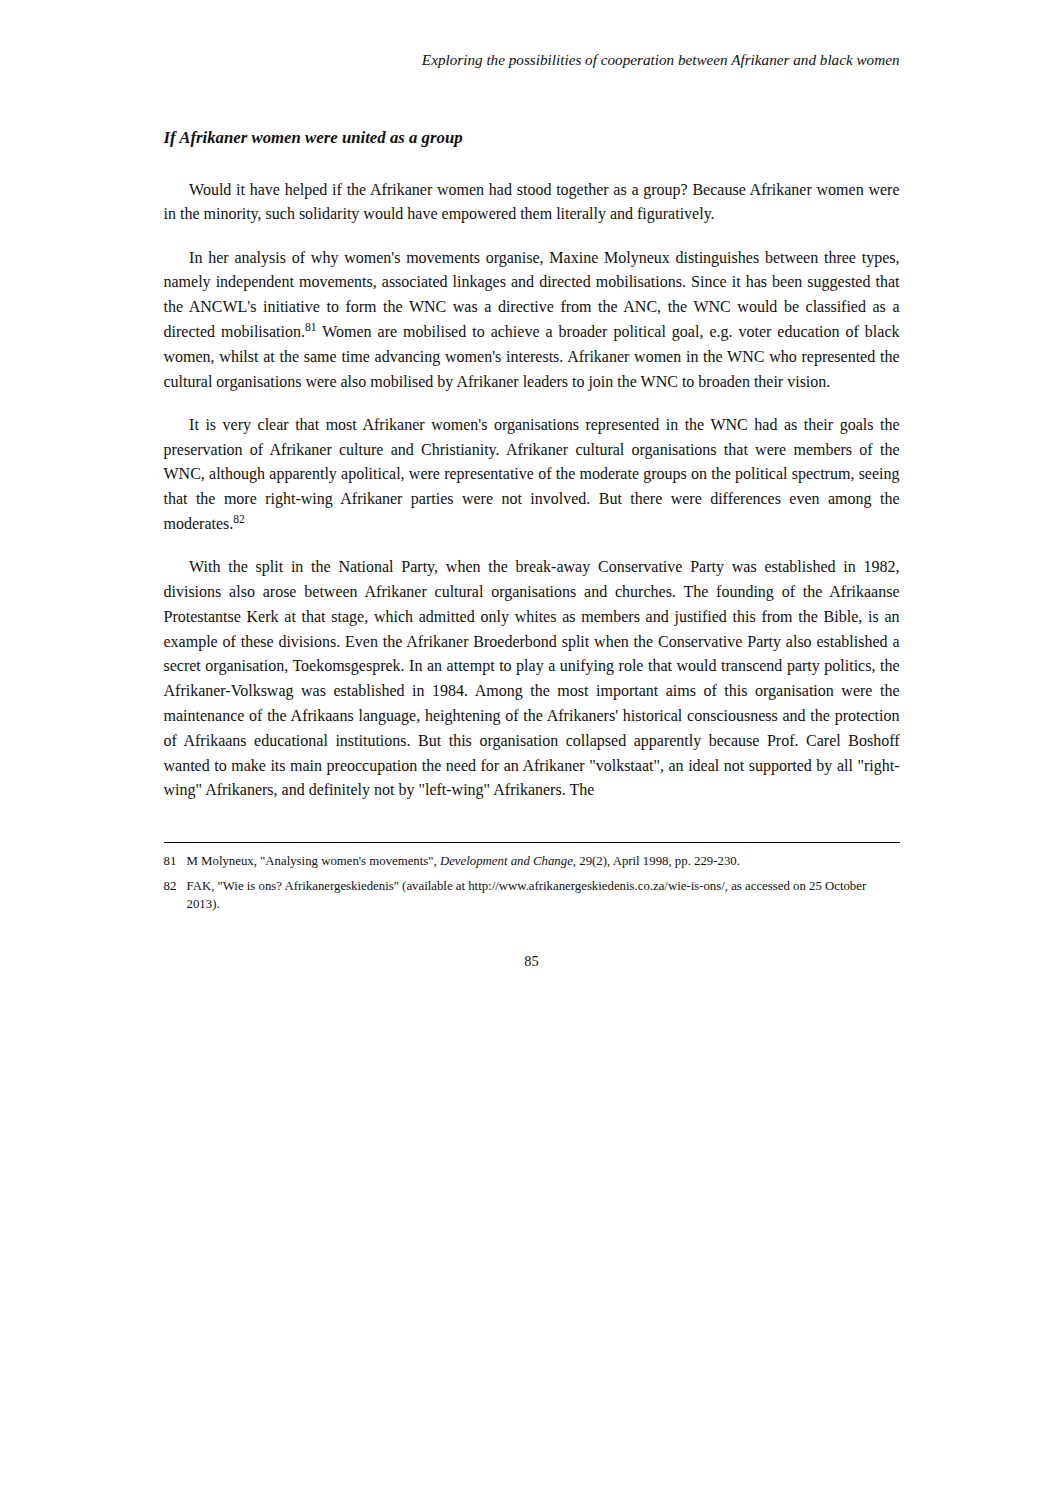Exploring the possibilities of cooperation between Afrikaner and black women
If Afrikaner women were united as a group
Would it have helped if the Afrikaner women had stood together as a group? Because Afrikaner women were in the minority, such solidarity would have empowered them literally and figuratively.
In her analysis of why women's movements organise, Maxine Molyneux distinguishes between three types, namely independent movements, associated linkages and directed mobilisations. Since it has been suggested that the ANCWL's initiative to form the WNC was a directive from the ANC, the WNC would be classified as a directed mobilisation.81 Women are mobilised to achieve a broader political goal, e.g. voter education of black women, whilst at the same time advancing women's interests. Afrikaner women in the WNC who represented the cultural organisations were also mobilised by Afrikaner leaders to join the WNC to broaden their vision.
It is very clear that most Afrikaner women's organisations represented in the WNC had as their goals the preservation of Afrikaner culture and Christianity. Afrikaner cultural organisations that were members of the WNC, although apparently apolitical, were representative of the moderate groups on the political spectrum, seeing that the more right-wing Afrikaner parties were not involved. But there were differences even among the moderates.82
With the split in the National Party, when the break-away Conservative Party was established in 1982, divisions also arose between Afrikaner cultural organisations and churches. The founding of the Afrikaanse Protestantse Kerk at that stage, which admitted only whites as members and justified this from the Bible, is an example of these divisions. Even the Afrikaner Broederbond split when the Conservative Party also established a secret organisation, Toekomsgesprek. In an attempt to play a unifying role that would transcend party politics, the Afrikaner-Volkswag was established in 1984. Among the most important aims of this organisation were the maintenance of the Afrikaans language, heightening of the Afrikaners' historical consciousness and the protection of Afrikaans educational institutions. But this organisation collapsed apparently because Prof. Carel Boshoff wanted to make its main preoccupation the need for an Afrikaner "volkstaat", an ideal not supported by all "right-wing" Afrikaners, and definitely not by "left-wing" Afrikaners. The
81 M Molyneux, "Analysing women's movements", Development and Change, 29(2), April 1998, pp. 229-230.
82 FAK, "Wie is ons? Afrikanergeskiedenis" (available at http://www.afrikanergeskiedenis.co.za/wie-is-ons/, as accessed on 25 October 2013).
85